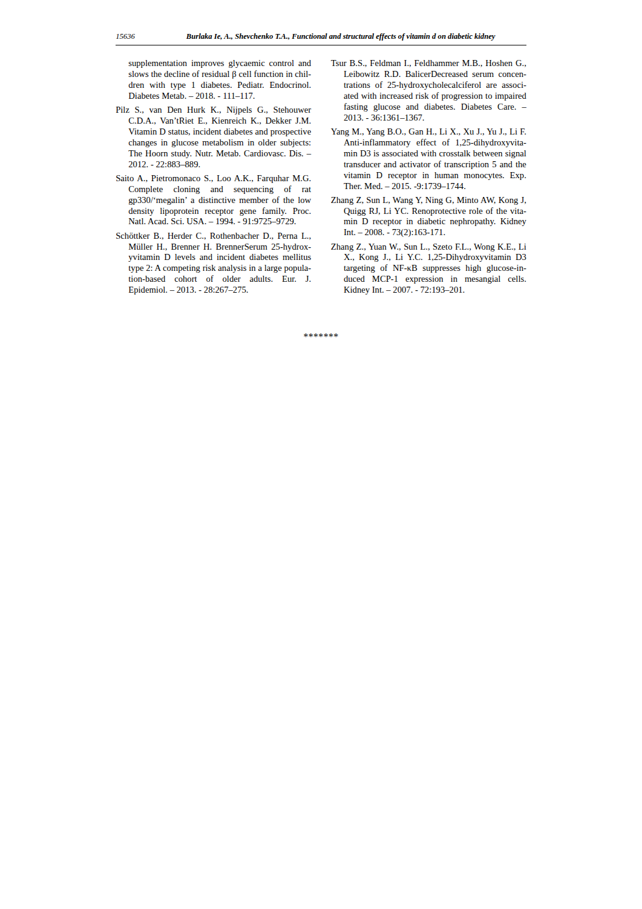15636 Burlaka Ie, A., Shevchenko T.A., Functional and structural effects of vitamin d on diabetic kidney
supplementation improves glycaemic control and slows the decline of residual β cell function in children with type 1 diabetes. Pediatr. Endocrinol. Diabetes Metab. – 2018. - 111–117.
Pilz S., van Den Hurk K., Nijpels G., Stehouwer C.D.A., Van’tRiet E., Kienreich K., Dekker J.M. Vitamin D status, incident diabetes and prospective changes in glucose metabolism in older subjects: The Hoorn study. Nutr. Metab. Cardiovasc. Dis. – 2012. - 22:883–889.
Saito A., Pietromonaco S., Loo A.K., Farquhar M.G. Complete cloning and sequencing of rat gp330/‘megalin’ a distinctive member of the low density lipoprotein receptor gene family. Proc. Natl. Acad. Sci. USA. – 1994. - 91:9725–9729.
Schöttker B., Herder C., Rothenbacher D., Perna L., Müller H., Brenner H. BrennerSerum 25-hydroxyvitamin D levels and incident diabetes mellitus type 2: A competing risk analysis in a large population-based cohort of older adults. Eur. J. Epidemiol. – 2013. - 28:267–275.
Tsur B.S., Feldman I., Feldhammer M.B., Hoshen G., Leibowitz R.D. BalicerDecreased serum concentrations of 25-hydroxycholecalciferol are associated with increased risk of progression to impaired fasting glucose and diabetes. Diabetes Care. – 2013. - 36:1361–1367.
Yang M., Yang B.O., Gan H., Li X., Xu J., Yu J., Li F. Anti-inflammatory effect of 1,25-dihydroxyvitamin D3 is associated with crosstalk between signal transducer and activator of transcription 5 and the vitamin D receptor in human monocytes. Exp. Ther. Med. – 2015. -9:1739–1744.
Zhang Z, Sun L, Wang Y, Ning G, Minto AW, Kong J, Quigg RJ, Li YC. Renoprotective role of the vitamin D receptor in diabetic nephropathy. Kidney Int. – 2008. - 73(2):163-171.
Zhang Z., Yuan W., Sun L., Szeto F.L., Wong K.E., Li X., Kong J., Li Y.C. 1,25-Dihydroxyvitamin D3 targeting of NF-κB suppresses high glucose-induced MCP-1 expression in mesangial cells. Kidney Int. – 2007. - 72:193–201.
*******